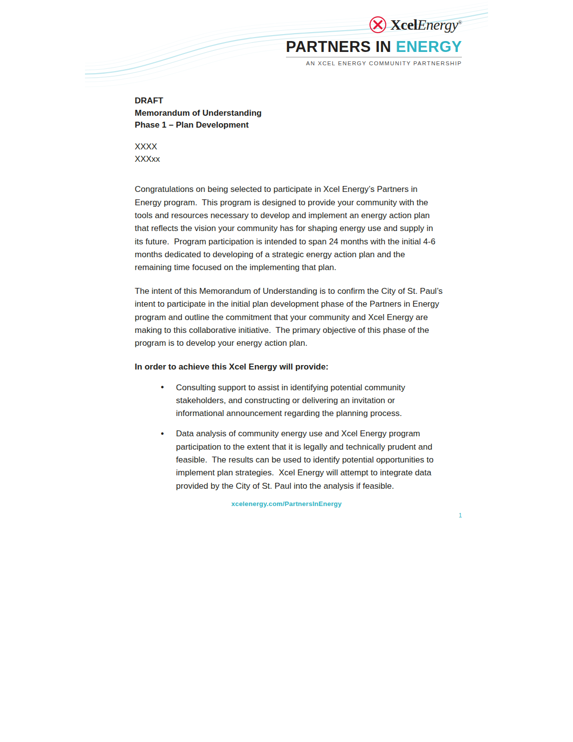Xcel Energy®
PARTNERS IN ENERGY
AN XCEL ENERGY COMMUNITY PARTNERSHIP
DRAFT Memorandum of Understanding Phase 1 – Plan Development
XXXX XXXxx
Congratulations on being selected to participate in Xcel Energy’s Partners in Energy program. This program is designed to provide your community with the tools and resources necessary to develop and implement an energy action plan that reflects the vision your community has for shaping energy use and supply in its future. Program participation is intended to span 24 months with the initial 4-6 months dedicated to developing of a strategic energy action plan and the remaining time focused on the implementing that plan.
The intent of this Memorandum of Understanding is to confirm the City of St. Paul’s intent to participate in the initial plan development phase of the Partners in Energy program and outline the commitment that your community and Xcel Energy are making to this collaborative initiative. The primary objective of this phase of the program is to develop your energy action plan.
In order to achieve this Xcel Energy will provide:
Consulting support to assist in identifying potential community stakeholders, and constructing or delivering an invitation or informational announcement regarding the planning process.
Data analysis of community energy use and Xcel Energy program participation to the extent that it is legally and technically prudent and feasible. The results can be used to identify potential opportunities to implement plan strategies. Xcel Energy will attempt to integrate data provided by the City of St. Paul into the analysis if feasible.
xcelenergy.com/PartnersInEnergy
1